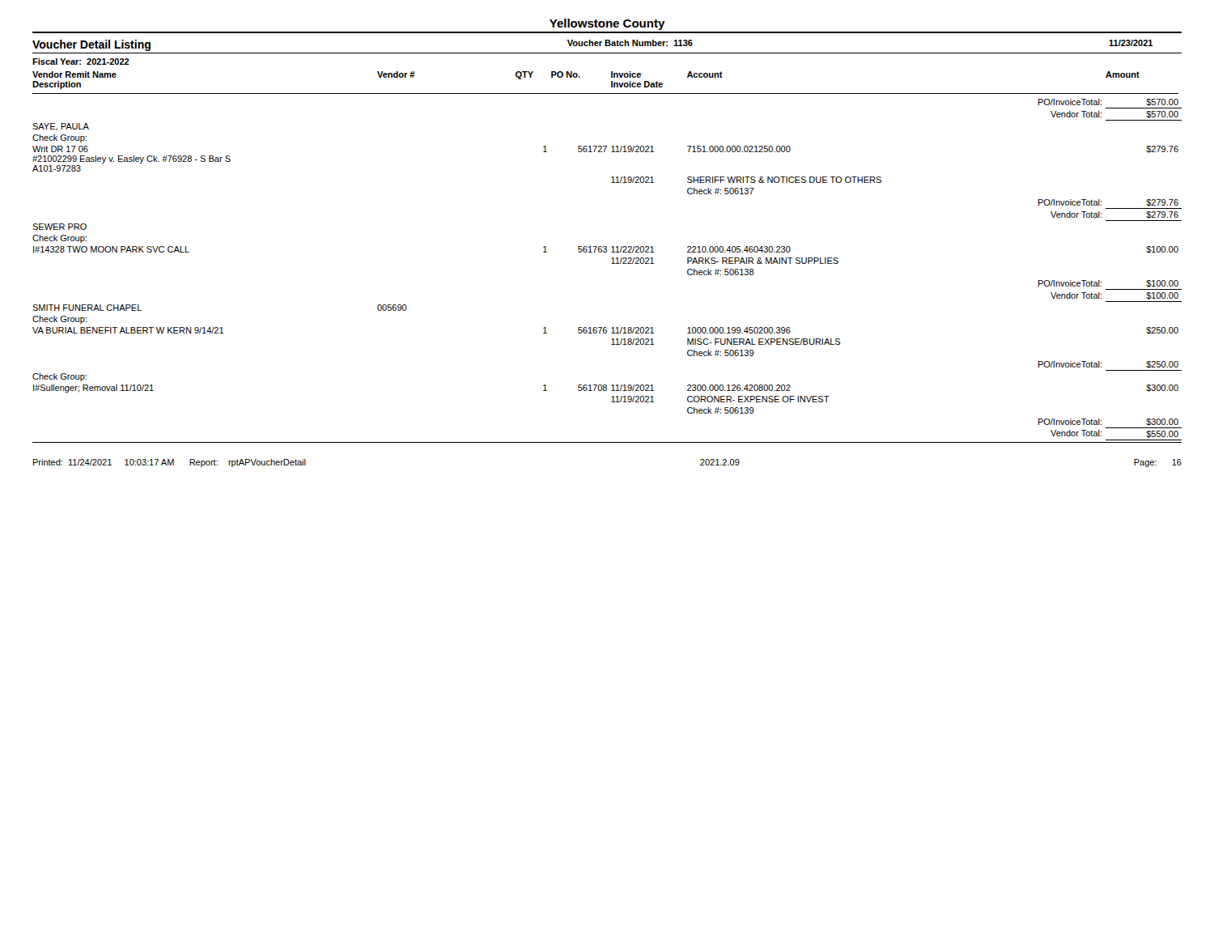Yellowstone County
Voucher Detail Listing
Voucher Batch Number: 1136
11/23/2021
Fiscal Year: 2021-2022
| Vendor Remit Name Description | Vendor # | QTY | PO No. | Invoice Invoice Date | Account | Amount |
| --- | --- | --- | --- | --- | --- | --- |
| | PO/InvoiceTotal: | $570.00 |
| | Vendor Total: | $570.00 |
| SAYE, PAULA |
| Check Group: |
| Writ DR 17 06 #21002299 Easley v. Easley Ck. #76928 - S Bar S A101-97283 | | 1 | 561727 | 11/19/2021 | 7151.000.000.021250.000 | $279.76 |
| | 11/19/2021 | SHERIFF WRITS & NOTICES DUE TO OTHERS | |
| | Check #: 506137 | |
| | PO/InvoiceTotal: | $279.76 |
| | Vendor Total: | $279.76 |
| SEWER PRO |
| Check Group: |
| I#14328 TWO MOON PARK SVC CALL | | 1 | 561763 | 11/22/2021 | 2210.000.405.460430.230 | $100.00 |
| | 11/22/2021 | PARKS- REPAIR & MAINT SUPPLIES | |
| | Check #: 506138 | |
| | PO/InvoiceTotal: | $100.00 |
| | Vendor Total: | $100.00 |
| SMITH FUNERAL CHAPEL | 005690 | |
| Check Group: |
| VA BURIAL BENEFIT ALBERT W KERN 9/14/21 | | 1 | 561676 | 11/18/2021 | 1000.000.199.450200.396 | $250.00 |
| | 11/18/2021 | MISC- FUNERAL EXPENSE/BURIALS | |
| | Check #: 506139 | |
| | PO/InvoiceTotal: | $250.00 |
| Check Group: |
| I#Sullenger; Removal 11/10/21 | | 1 | 561708 | 11/19/2021 | 2300.000.126.420800.202 | $300.00 |
| | 11/19/2021 | CORONER- EXPENSE OF INVEST | |
| | Check #: 506139 | |
| | PO/InvoiceTotal: | $300.00 |
| | Vendor Total: | $550.00 |
Printed: 11/24/2021 10:03:17 AM Report: rptAPVoucherDetail
2021.2.09
Page: 16